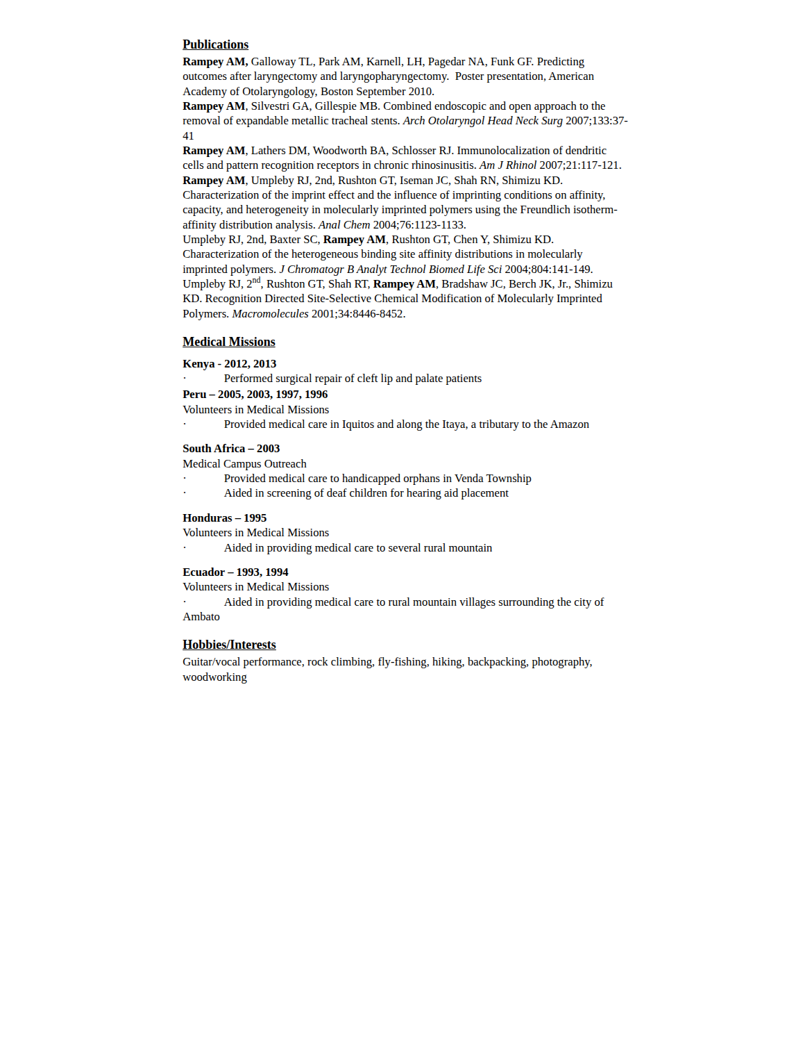Publications
Rampey AM, Galloway TL, Park AM, Karnell, LH, Pagedar NA, Funk GF. Predicting outcomes after laryngectomy and laryngopharyngectomy. Poster presentation, American Academy of Otolaryngology, Boston September 2010.
Rampey AM, Silvestri GA, Gillespie MB. Combined endoscopic and open approach to the removal of expandable metallic tracheal stents. Arch Otolaryngol Head Neck Surg 2007;133:37-41
Rampey AM, Lathers DM, Woodworth BA, Schlosser RJ. Immunolocalization of dendritic cells and pattern recognition receptors in chronic rhinosinusitis. Am J Rhinol 2007;21:117-121.
Rampey AM, Umpleby RJ, 2nd, Rushton GT, Iseman JC, Shah RN, Shimizu KD. Characterization of the imprint effect and the influence of imprinting conditions on affinity, capacity, and heterogeneity in molecularly imprinted polymers using the Freundlich isotherm-affinity distribution analysis. Anal Chem 2004;76:1123-1133.
Umpleby RJ, 2nd, Baxter SC, Rampey AM, Rushton GT, Chen Y, Shimizu KD. Characterization of the heterogeneous binding site affinity distributions in molecularly imprinted polymers. J Chromatogr B Analyt Technol Biomed Life Sci 2004;804:141-149.
Umpleby RJ, 2nd, Rushton GT, Shah RT, Rampey AM, Bradshaw JC, Berch JK, Jr., Shimizu KD. Recognition Directed Site-Selective Chemical Modification of Molecularly Imprinted Polymers. Macromolecules 2001;34:8446-8452.
Medical Missions
Kenya - 2012, 2013
·Performed surgical repair of cleft lip and palate patients
Peru – 2005, 2003, 1997, 1996
Volunteers in Medical Missions
·Provided medical care in Iquitos and along the Itaya, a tributary to the Amazon
South Africa – 2003
Medical Campus Outreach
·Provided medical care to handicapped orphans in Venda Township
·Aided in screening of deaf children for hearing aid placement
Honduras – 1995
Volunteers in Medical Missions
·Aided in providing medical care to several rural mountain
Ecuador – 1993, 1994
Volunteers in Medical Missions
·Aided in providing medical care to rural mountain villages surrounding the city of Ambato
Hobbies/Interests
Guitar/vocal performance, rock climbing, fly-fishing, hiking, backpacking, photography, woodworking